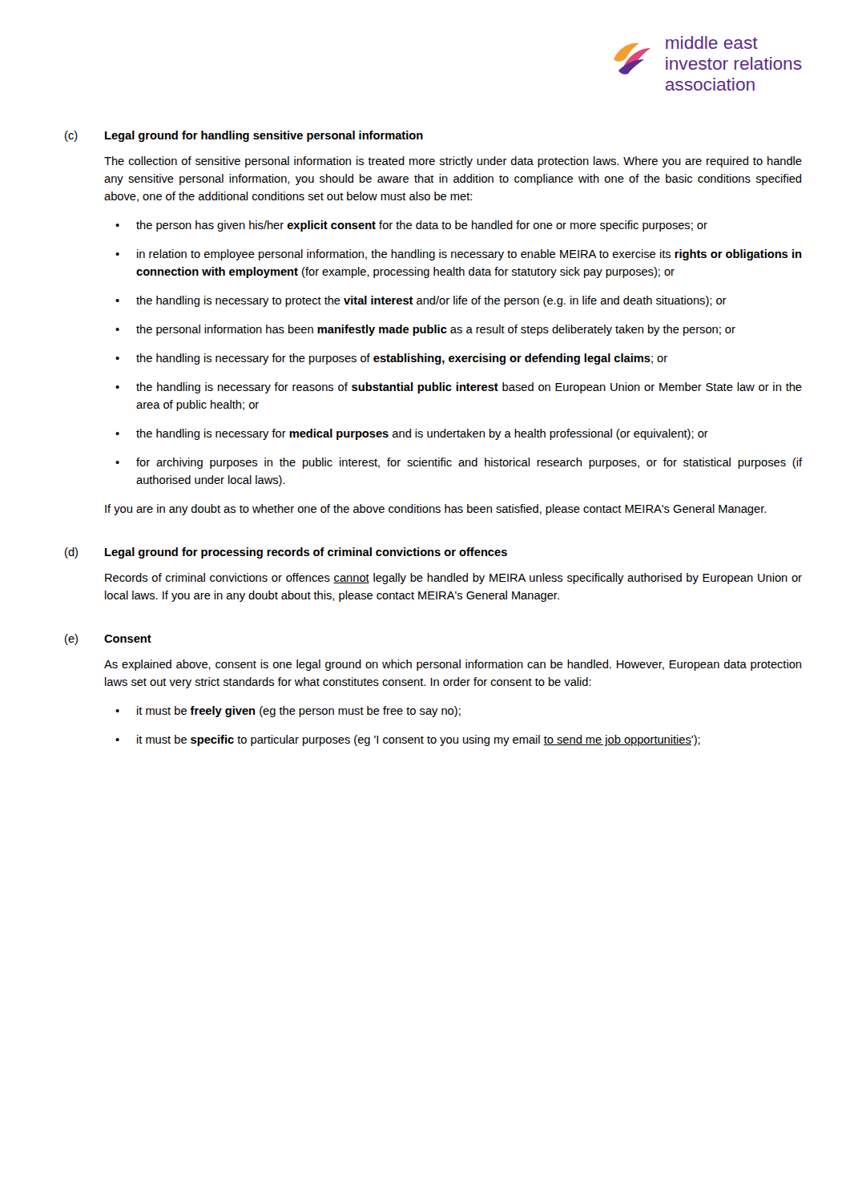middle east
investor relations
association
(c)
Legal ground for handling sensitive personal information
The collection of sensitive personal information is treated more strictly under data protection laws. Where you are required to handle any sensitive personal information, you should be aware that in addition to compliance with one of the basic conditions specified above, one of the additional conditions set out below must also be met:
the person has given his/her explicit consent for the data to be handled for one or more specific purposes; or
in relation to employee personal information, the handling is necessary to enable MEIRA to exercise its rights or obligations in connection with employment (for example, processing health data for statutory sick pay purposes); or
the handling is necessary to protect the vital interest and/or life of the person (e.g. in life and death situations); or
the personal information has been manifestly made public as a result of steps deliberately taken by the person; or
the handling is necessary for the purposes of establishing, exercising or defending legal claims; or
the handling is necessary for reasons of substantial public interest based on European Union or Member State law or in the area of public health; or
the handling is necessary for medical purposes and is undertaken by a health professional (or equivalent); or
for archiving purposes in the public interest, for scientific and historical research purposes, or for statistical purposes (if authorised under local laws).
If you are in any doubt as to whether one of the above conditions has been satisfied, please contact MEIRA's General Manager.
(d)
Legal ground for processing records of criminal convictions or offences
Records of criminal convictions or offences cannot legally be handled by MEIRA unless specifically authorised by European Union or local laws. If you are in any doubt about this, please contact MEIRA's General Manager.
(e)
Consent
As explained above, consent is one legal ground on which personal information can be handled. However, European data protection laws set out very strict standards for what constitutes consent. In order for consent to be valid:
it must be freely given (eg the person must be free to say no);
it must be specific to particular purposes (eg 'I consent to you using my email to send me job opportunities');